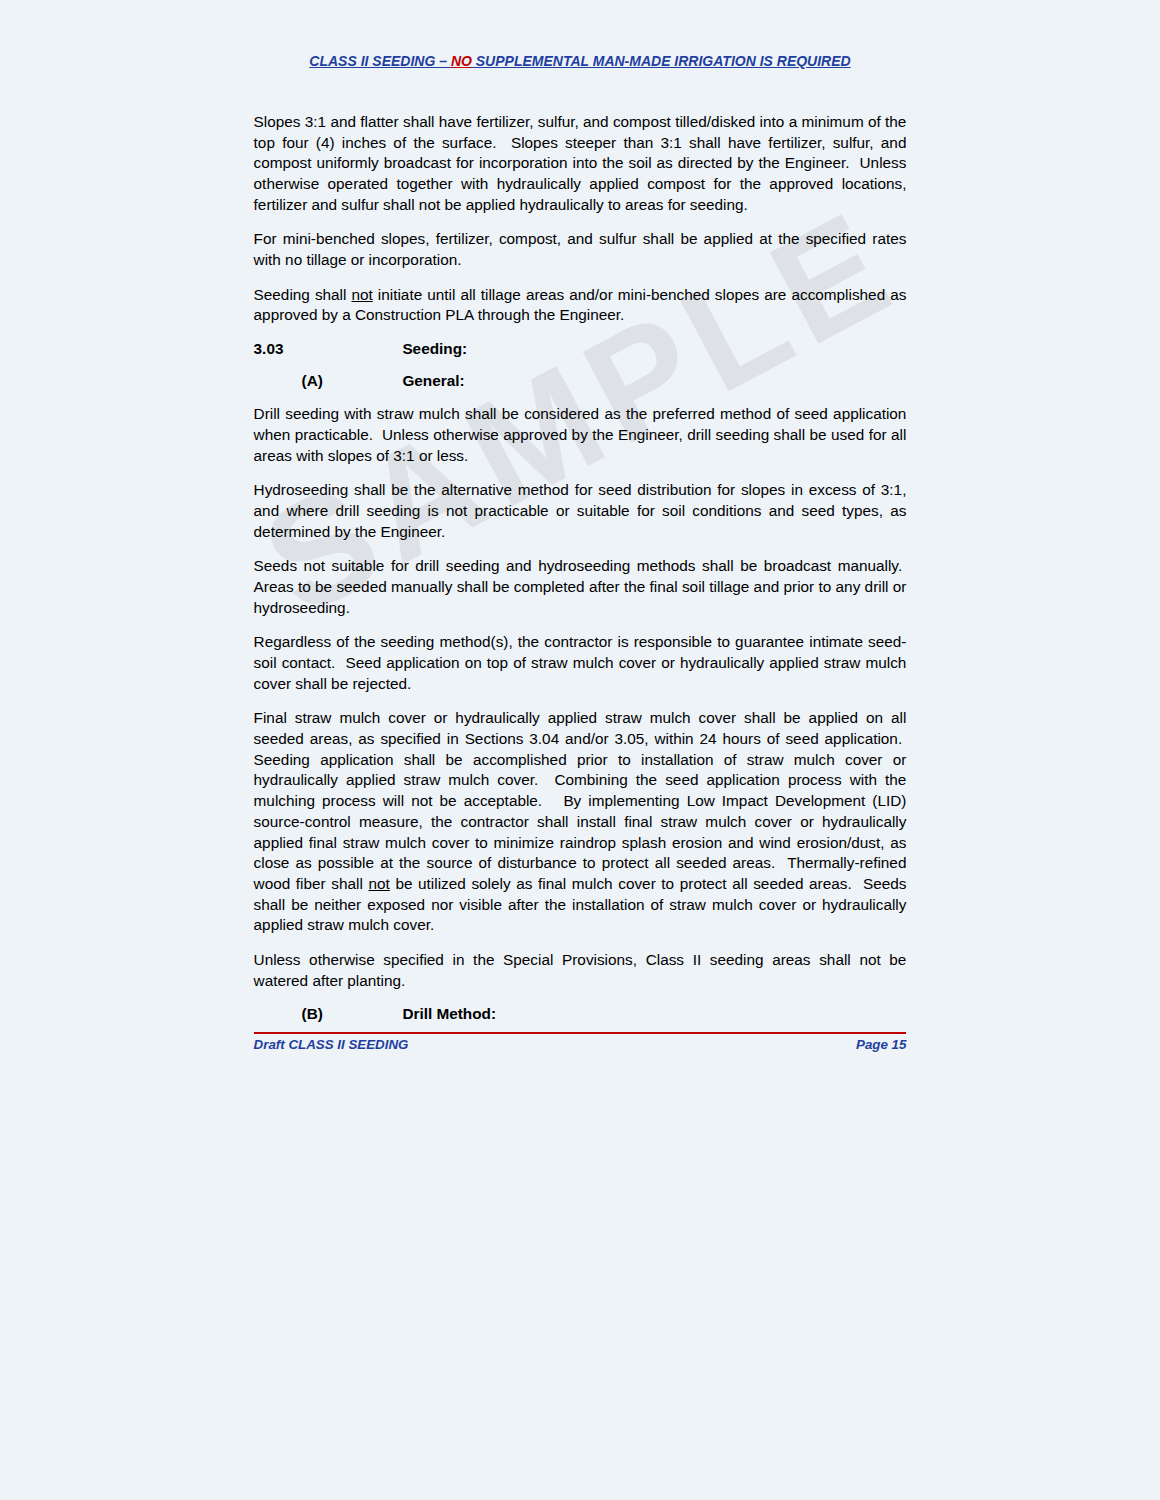SAMPLE
CLASS II SEEDING – NO SUPPLEMENTAL MAN-MADE IRRIGATION IS REQUIRED
Slopes 3:1 and flatter shall have fertilizer, sulfur, and compost tilled/disked into a minimum of the top four (4) inches of the surface. Slopes steeper than 3:1 shall have fertilizer, sulfur, and compost uniformly broadcast for incorporation into the soil as directed by the Engineer. Unless otherwise operated together with hydraulically applied compost for the approved locations, fertilizer and sulfur shall not be applied hydraulically to areas for seeding.
For mini-benched slopes, fertilizer, compost, and sulfur shall be applied at the specified rates with no tillage or incorporation.
Seeding shall not initiate until all tillage areas and/or mini-benched slopes are accomplished as approved by a Construction PLA through the Engineer.
3.03 Seeding:
(A) General:
Drill seeding with straw mulch shall be considered as the preferred method of seed application when practicable. Unless otherwise approved by the Engineer, drill seeding shall be used for all areas with slopes of 3:1 or less.
Hydroseeding shall be the alternative method for seed distribution for slopes in excess of 3:1, and where drill seeding is not practicable or suitable for soil conditions and seed types, as determined by the Engineer.
Seeds not suitable for drill seeding and hydroseeding methods shall be broadcast manually. Areas to be seeded manually shall be completed after the final soil tillage and prior to any drill or hydroseeding.
Regardless of the seeding method(s), the contractor is responsible to guarantee intimate seed-soil contact. Seed application on top of straw mulch cover or hydraulically applied straw mulch cover shall be rejected.
Final straw mulch cover or hydraulically applied straw mulch cover shall be applied on all seeded areas, as specified in Sections 3.04 and/or 3.05, within 24 hours of seed application. Seeding application shall be accomplished prior to installation of straw mulch cover or hydraulically applied straw mulch cover. Combining the seed application process with the mulching process will not be acceptable. By implementing Low Impact Development (LID) source-control measure, the contractor shall install final straw mulch cover or hydraulically applied final straw mulch cover to minimize raindrop splash erosion and wind erosion/dust, as close as possible at the source of disturbance to protect all seeded areas. Thermally-refined wood fiber shall not be utilized solely as final mulch cover to protect all seeded areas. Seeds shall be neither exposed nor visible after the installation of straw mulch cover or hydraulically applied straw mulch cover.
Unless otherwise specified in the Special Provisions, Class II seeding areas shall not be watered after planting.
(B) Drill Method:
Draft CLASS II SEEDING Page 15